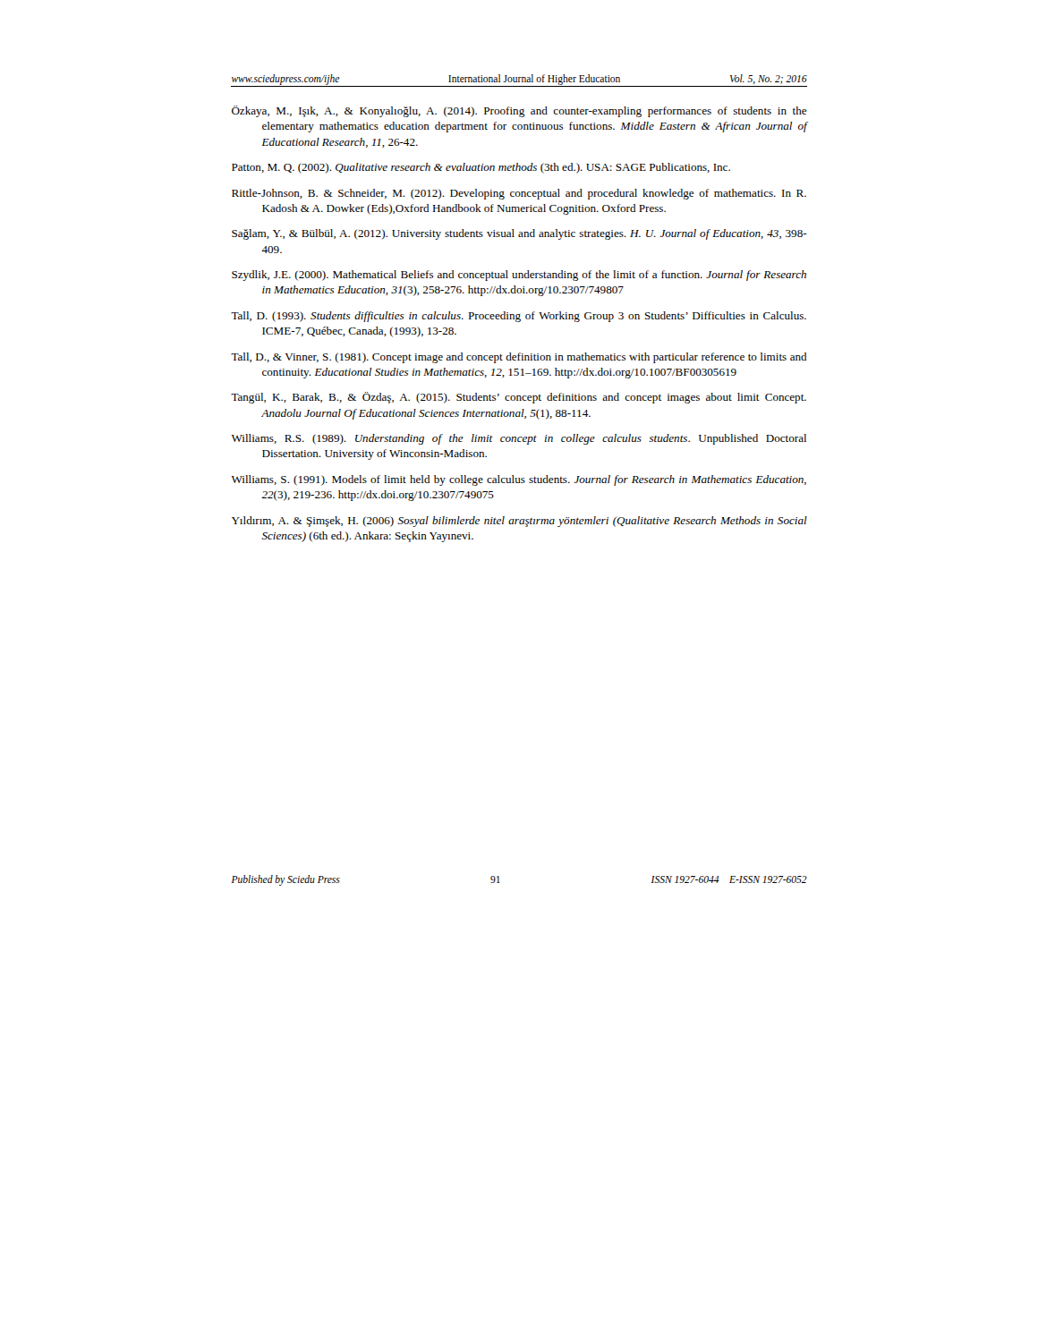www.sciedupress.com/ijhe International Journal of Higher Education Vol. 5, No. 2; 2016
Özkaya, M., Işık, A., & Konyalıoğlu, A. (2014). Proofing and counter-exampling performances of students in the elementary mathematics education department for continuous functions. Middle Eastern & African Journal of Educational Research, 11, 26-42.
Patton, M. Q. (2002). Qualitative research & evaluation methods (3th ed.). USA: SAGE Publications, Inc.
Rittle-Johnson, B. & Schneider, M. (2012). Developing conceptual and procedural knowledge of mathematics. In R. Kadosh & A. Dowker (Eds),Oxford Handbook of Numerical Cognition. Oxford Press.
Sağlam, Y., & Bülbül, A. (2012). University students visual and analytic strategies. H. U. Journal of Education, 43, 398-409.
Szydlik, J.E. (2000). Mathematical Beliefs and conceptual understanding of the limit of a function. Journal for Research in Mathematics Education, 31(3), 258-276. http://dx.doi.org/10.2307/749807
Tall, D. (1993). Students difficulties in calculus. Proceeding of Working Group 3 on Students’ Difficulties in Calculus. ICME-7, Québec, Canada, (1993), 13-28.
Tall, D., & Vinner, S. (1981). Concept image and concept definition in mathematics with particular reference to limits and continuity. Educational Studies in Mathematics, 12, 151–169. http://dx.doi.org/10.1007/BF00305619
Tangül, K., Barak, B., & Özdaş, A. (2015). Students’ concept definitions and concept images about limit Concept. Anadolu Journal Of Educational Sciences International, 5(1), 88-114.
Williams, R.S. (1989). Understanding of the limit concept in college calculus students. Unpublished Doctoral Dissertation. University of Winconsin-Madison.
Williams, S. (1991). Models of limit held by college calculus students. Journal for Research in Mathematics Education, 22(3), 219-236. http://dx.doi.org/10.2307/749075
Yıldırım, A. & Şimşek, H. (2006) Sosyal bilimlerde nitel araştırma yöntemleri (Qualitative Research Methods in Social Sciences) (6th ed.). Ankara: Seçkin Yayınevi.
Published by Sciedu Press 91 ISSN 1927-6044 E-ISSN 1927-6052